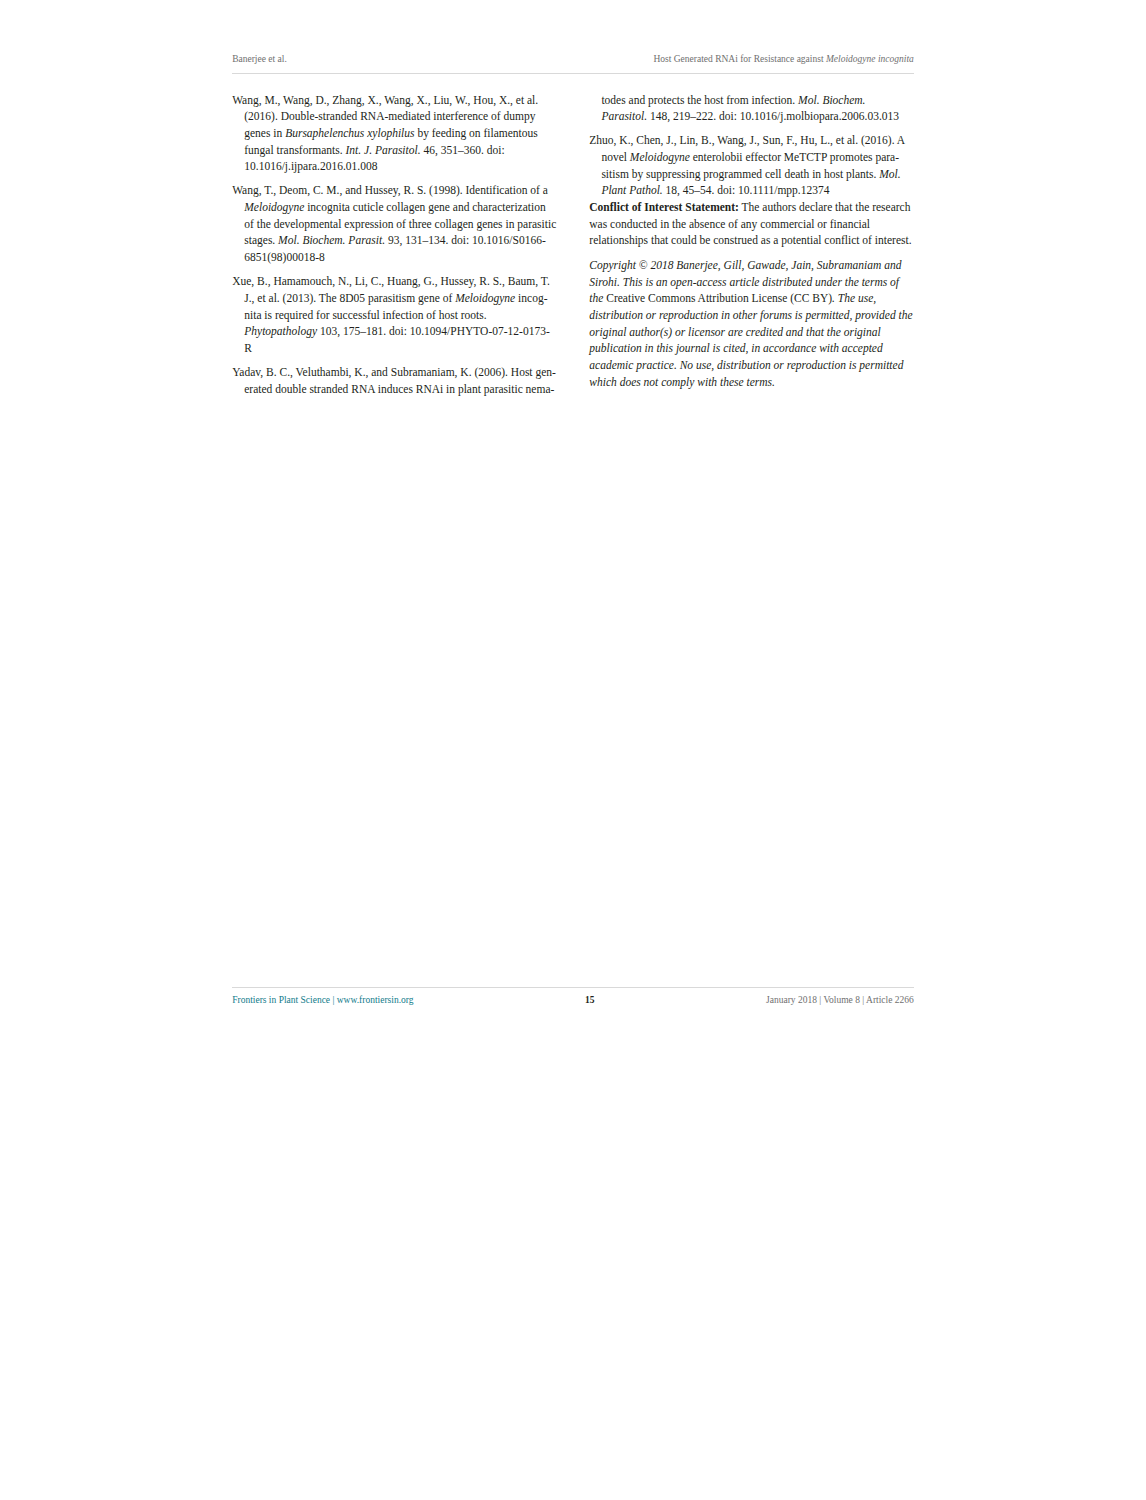Banerjee et al.
Host Generated RNAi for Resistance against Meloidogyne incognita
Wang, M., Wang, D., Zhang, X., Wang, X., Liu, W., Hou, X., et al. (2016). Double-stranded RNA-mediated interference of dumpy genes in Bursaphelenchus xylophilus by feeding on filamentous fungal transformants. Int. J. Parasitol. 46, 351–360. doi: 10.1016/j.ijpara.2016.01.008
Wang, T., Deom, C. M., and Hussey, R. S. (1998). Identification of a Meloidogyne incognita cuticle collagen gene and characterization of the developmental expression of three collagen genes in parasitic stages. Mol. Biochem. Parasit. 93, 131–134. doi: 10.1016/S0166-6851(98)00018-8
Xue, B., Hamamouch, N., Li, C., Huang, G., Hussey, R. S., Baum, T. J., et al. (2013). The 8D05 parasitism gene of Meloidogyne incognita is required for successful infection of host roots. Phytopathology 103, 175–181. doi: 10.1094/PHYTO-07-12-0173-R
Yadav, B. C., Veluthambi, K., and Subramaniam, K. (2006). Host generated double stranded RNA induces RNAi in plant parasitic nematodes and protects the host from infection. Mol. Biochem. Parasitol. 148, 219–222. doi: 10.1016/j.molbiopara.2006.03.013
Zhuo, K., Chen, J., Lin, B., Wang, J., Sun, F., Hu, L., et al. (2016). A novel Meloidogyne enterolobii effector MeTCTP promotes parasitism by suppressing programmed cell death in host plants. Mol. Plant Pathol. 18, 45–54. doi: 10.1111/mpp.12374
Conflict of Interest Statement: The authors declare that the research was conducted in the absence of any commercial or financial relationships that could be construed as a potential conflict of interest.
Copyright © 2018 Banerjee, Gill, Gawade, Jain, Subramaniam and Sirohi. This is an open-access article distributed under the terms of the Creative Commons Attribution License (CC BY). The use, distribution or reproduction in other forums is permitted, provided the original author(s) or licensor are credited and that the original publication in this journal is cited, in accordance with accepted academic practice. No use, distribution or reproduction is permitted which does not comply with these terms.
Frontiers in Plant Science | www.frontiersin.org
15
January 2018 | Volume 8 | Article 2266